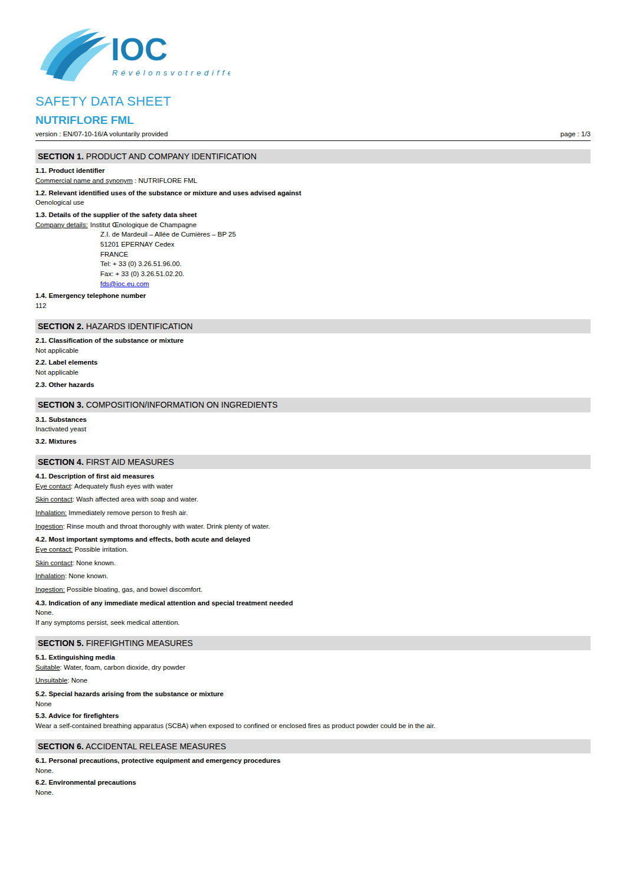IOC R é v é l o n s v o t r e d i f f é r e n c e
SAFETY DATA SHEET
NUTRIFLORE FML
version : EN/07-10-16/A voluntarily provided
page : 1/3
SECTION 1. PRODUCT AND COMPANY IDENTIFICATION
1.1. Product identifier
Commercial name and synonym : NUTRIFLORE FML
1.2. Relevant identified uses of the substance or mixture and uses advised against
Oenological use
1.3. Details of the supplier of the safety data sheet
Company details: Institut Œnologique de Champagne
Z.I. de Mardeuil – Allée de Cumières – BP 25
51201 EPERNAY Cedex
FRANCE
Tel: + 33 (0) 3.26.51.96.00.
Fax: + 33 (0) 3.26.51.02.20.
fds@ioc.eu.com
1.4. Emergency telephone number
112
SECTION 2. HAZARDS IDENTIFICATION
2.1. Classification of the substance or mixture
Not applicable
2.2. Label elements
Not applicable
2.3. Other hazards
SECTION 3. COMPOSITION/INFORMATION ON INGREDIENTS
3.1. Substances
Inactivated yeast
3.2. Mixtures
SECTION 4. FIRST AID MEASURES
4.1. Description of first aid measures
Eye contact: Adequately flush eyes with water
Skin contact: Wash affected area with soap and water.
Inhalation: Immediately remove person to fresh air.
Ingestion: Rinse mouth and throat thoroughly with water. Drink plenty of water.
4.2. Most important symptoms and effects, both acute and delayed
Eye contact: Possible irritation.
Skin contact: None known.
Inhalation: None known.
Ingestion: Possible bloating, gas, and bowel discomfort.
4.3. Indication of any immediate medical attention and special treatment needed
None.
If any symptoms persist, seek medical attention.
SECTION 5. FIREFIGHTING MEASURES
5.1. Extinguishing media
Suitable: Water, foam, carbon dioxide, dry powder
Unsuitable: None
5.2. Special hazards arising from the substance or mixture
None
5.3. Advice for firefighters
Wear a self-contained breathing apparatus (SCBA) when exposed to confined or enclosed fires as product powder could be in the air.
SECTION 6. ACCIDENTAL RELEASE MEASURES
6.1. Personal precautions, protective equipment and emergency procedures
None.
6.2. Environmental precautions
None.